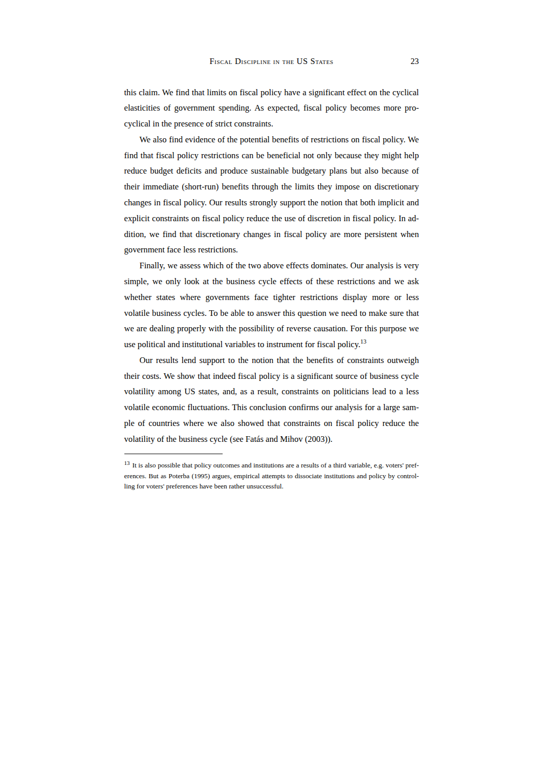Fiscal Discipline in the US States 23
this claim. We find that limits on fiscal policy have a significant effect on the cyclical elasticities of government spending. As expected, fiscal policy becomes more procyclical in the presence of strict constraints.
We also find evidence of the potential benefits of restrictions on fiscal policy. We find that fiscal policy restrictions can be beneficial not only because they might help reduce budget deficits and produce sustainable budgetary plans but also because of their immediate (short-run) benefits through the limits they impose on discretionary changes in fiscal policy. Our results strongly support the notion that both implicit and explicit constraints on fiscal policy reduce the use of discretion in fiscal policy. In addition, we find that discretionary changes in fiscal policy are more persistent when government face less restrictions.
Finally, we assess which of the two above effects dominates. Our analysis is very simple, we only look at the business cycle effects of these restrictions and we ask whether states where governments face tighter restrictions display more or less volatile business cycles. To be able to answer this question we need to make sure that we are dealing properly with the possibility of reverse causation. For this purpose we use political and institutional variables to instrument for fiscal policy.13
Our results lend support to the notion that the benefits of constraints outweigh their costs. We show that indeed fiscal policy is a significant source of business cycle volatility among US states, and, as a result, constraints on politicians lead to a less volatile economic fluctuations. This conclusion confirms our analysis for a large sample of countries where we also showed that constraints on fiscal policy reduce the volatility of the business cycle (see Fatás and Mihov (2003)).
13 It is also possible that policy outcomes and institutions are a results of a third variable, e.g. voters' preferences. But as Poterba (1995) argues, empirical attempts to dissociate institutions and policy by controlling for voters' preferences have been rather unsuccessful.